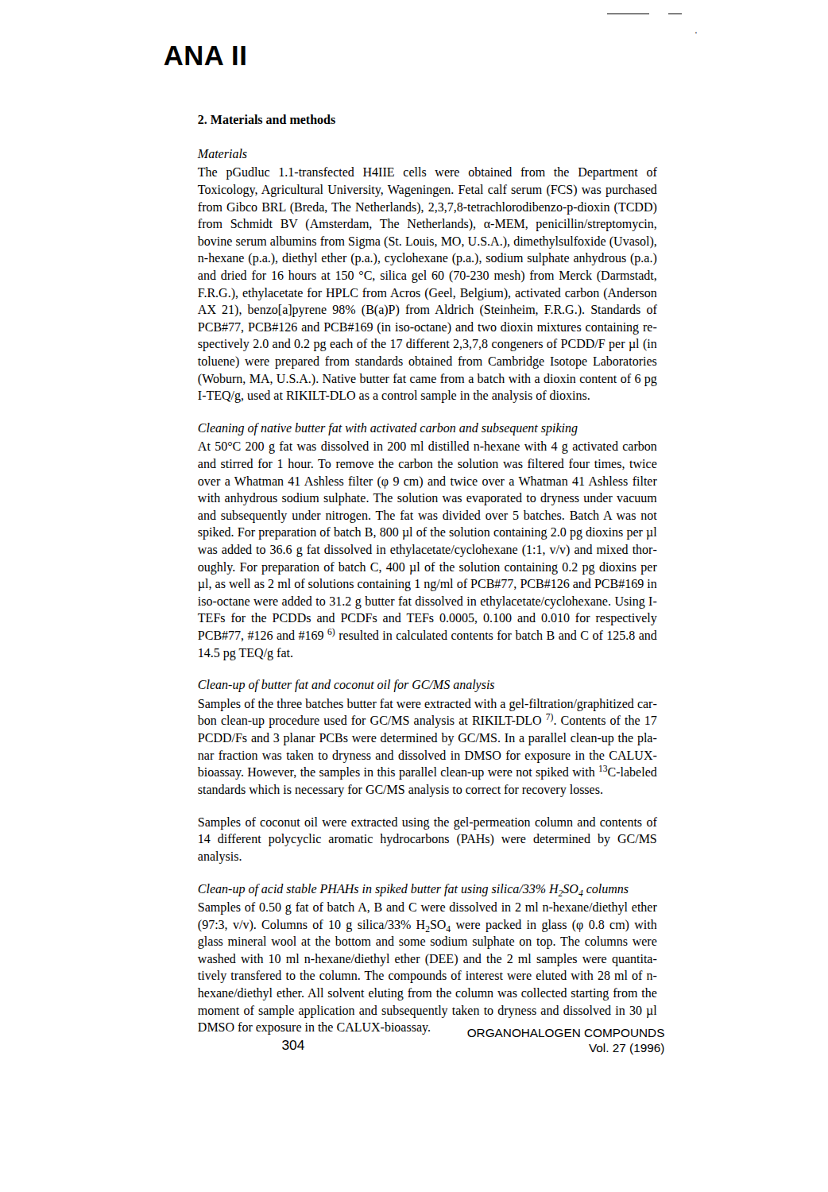.
ANA II
2. Materials and methods
Materials
The pGudluc 1.1-transfected H4IIE cells were obtained from the Department of Toxicology, Agricultural University, Wageningen. Fetal calf serum (FCS) was purchased from Gibco BRL (Breda, The Netherlands), 2,3,7,8-tetrachlorodibenzo-p-dioxin (TCDD) from Schmidt BV (Amsterdam, The Netherlands), α-MEM, penicillin/streptomycin, bovine serum albumins from Sigma (St. Louis, MO, U.S.A.), dimethylsulfoxide (Uvasol), n-hexane (p.a.), diethyl ether (p.a.), cyclohexane (p.a.), sodium sulphate anhydrous (p.a.) and dried for 16 hours at 150 °C, silica gel 60 (70-230 mesh) from Merck (Darmstadt, F.R.G.), ethylacetate for HPLC from Acros (Geel, Belgium), activated carbon (Anderson AX 21), benzo[a]pyrene 98% (B(a)P) from Aldrich (Steinheim, F.R.G.). Standards of PCB#77, PCB#126 and PCB#169 (in iso-octane) and two dioxin mixtures containing respectively 2.0 and 0.2 pg each of the 17 different 2,3,7,8 congeners of PCDD/F per µl (in toluene) were prepared from standards obtained from Cambridge Isotope Laboratories (Woburn, MA, U.S.A.). Native butter fat came from a batch with a dioxin content of 6 pg I-TEQ/g, used at RIKILT-DLO as a control sample in the analysis of dioxins.
Cleaning of native butter fat with activated carbon and subsequent spiking
At 50°C 200 g fat was dissolved in 200 ml distilled n-hexane with 4 g activated carbon and stirred for 1 hour. To remove the carbon the solution was filtered four times, twice over a Whatman 41 Ashless filter (φ 9 cm) and twice over a Whatman 41 Ashless filter with anhydrous sodium sulphate. The solution was evaporated to dryness under vacuum and subsequently under nitrogen. The fat was divided over 5 batches. Batch A was not spiked. For preparation of batch B, 800 µl of the solution containing 2.0 pg dioxins per µl was added to 36.6 g fat dissolved in ethylacetate/cyclohexane (1:1, v/v) and mixed thoroughly. For preparation of batch C, 400 µl of the solution containing 0.2 pg dioxins per µl, as well as 2 ml of solutions containing 1 ng/ml of PCB#77, PCB#126 and PCB#169 in iso-octane were added to 31.2 g butter fat dissolved in ethylacetate/cyclohexane. Using I-TEFs for the PCDDs and PCDFs and TEFs 0.0005, 0.100 and 0.010 for respectively PCB#77, #126 and #169 6) resulted in calculated contents for batch B and C of 125.8 and 14.5 pg TEQ/g fat.
Clean-up of butter fat and coconut oil for GC/MS analysis
Samples of the three batches butter fat were extracted with a gel-filtration/graphitized carbon clean-up procedure used for GC/MS analysis at RIKILT-DLO 7). Contents of the 17 PCDD/Fs and 3 planar PCBs were determined by GC/MS. In a parallel clean-up the planar fraction was taken to dryness and dissolved in DMSO for exposure in the CALUX-bioassay. However, the samples in this parallel clean-up were not spiked with 13C-labeled standards which is necessary for GC/MS analysis to correct for recovery losses.
Samples of coconut oil were extracted using the gel-permeation column and contents of 14 different polycyclic aromatic hydrocarbons (PAHs) were determined by GC/MS analysis.
Clean-up of acid stable PHAHs in spiked butter fat using silica/33% H2SO4 columns
Samples of 0.50 g fat of batch A, B and C were dissolved in 2 ml n-hexane/diethyl ether (97:3, v/v). Columns of 10 g silica/33% H2SO4 were packed in glass (φ 0.8 cm) with glass mineral wool at the bottom and some sodium sulphate on top. The columns were washed with 10 ml n-hexane/diethyl ether (DEE) and the 2 ml samples were quantitatively transfered to the column. The compounds of interest were eluted with 28 ml of n-hexane/diethyl ether. All solvent eluting from the column was collected starting from the moment of sample application and subsequently taken to dryness and dissolved in 30 µl DMSO for exposure in the CALUX-bioassay.
304
ORGANOHALOGEN COMPOUNDS
Vol. 27 (1996)